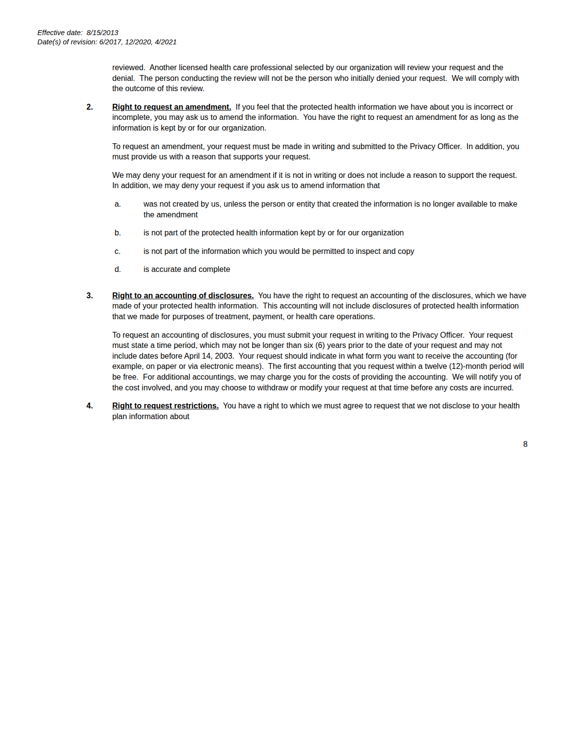Effective date: 8/15/2013
Date(s) of revision: 6/2017, 12/2020, 4/2021
reviewed. Another licensed health care professional selected by our organization will review your request and the denial. The person conducting the review will not be the person who initially denied your request. We will comply with the outcome of this review.
2.
Right to request an amendment. If you feel that the protected health information we have about you is incorrect or incomplete, you may ask us to amend the information. You have the right to request an amendment for as long as the information is kept by or for our organization.
To request an amendment, your request must be made in writing and submitted to the Privacy Officer. In addition, you must provide us with a reason that supports your request.
We may deny your request for an amendment if it is not in writing or does not include a reason to support the request. In addition, we may deny your request if you ask us to amend information that
a.
was not created by us, unless the person or entity that created the information is no longer available to make the amendment
b.
is not part of the protected health information kept by or for our organization
c.
is not part of the information which you would be permitted to inspect and copy
d.
is accurate and complete
3.
Right to an accounting of disclosures. You have the right to request an accounting of the disclosures, which we have made of your protected health information. This accounting will not include disclosures of protected health information that we made for purposes of treatment, payment, or health care operations.
To request an accounting of disclosures, you must submit your request in writing to the Privacy Officer. Your request must state a time period, which may not be longer than six (6) years prior to the date of your request and may not include dates before April 14, 2003. Your request should indicate in what form you want to receive the accounting (for example, on paper or via electronic means). The first accounting that you request within a twelve (12)-month period will be free. For additional accountings, we may charge you for the costs of providing the accounting. We will notify you of the cost involved, and you may choose to withdraw or modify your request at that time before any costs are incurred.
4.
Right to request restrictions. You have a right to which we must agree to request that we not disclose to your health plan information about
8